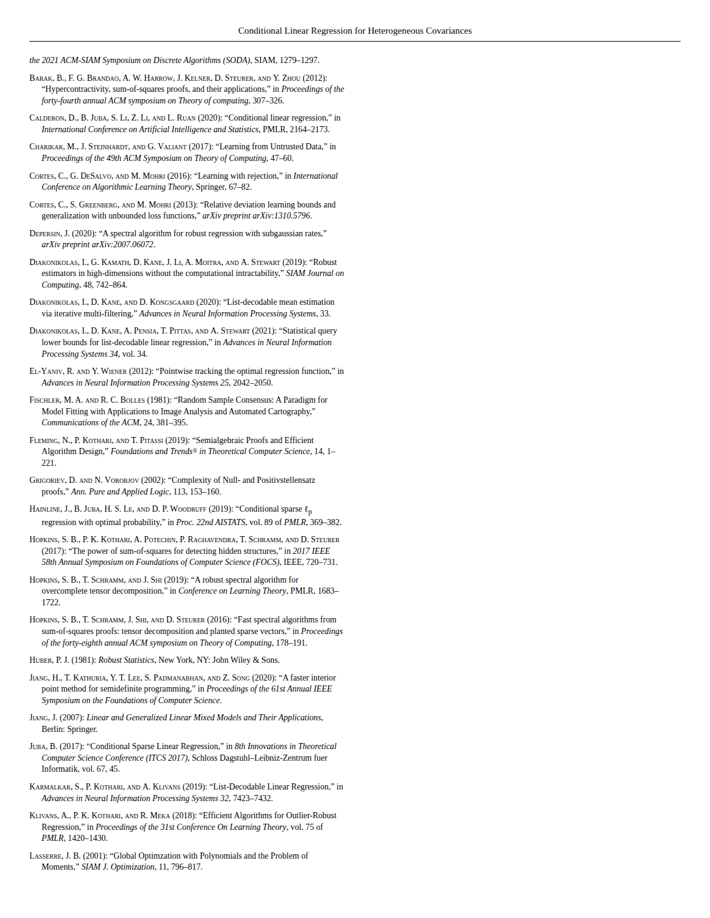Conditional Linear Regression for Heterogeneous Covariances
the 2021 ACM-SIAM Symposium on Discrete Algorithms (SODA), SIAM, 1279–1297.
Barak, B., F. G. Brandao, A. W. Harrow, J. Kelner, D. Steurer, and Y. Zhou (2012): “Hypercontractivity, sum-of-squares proofs, and their applications,” in Proceedings of the forty-fourth annual ACM symposium on Theory of computing, 307–326.
Calderon, D., B. Juba, S. Li, Z. Li, and L. Ruan (2020): “Conditional linear regression,” in International Conference on Artificial Intelligence and Statistics, PMLR, 2164–2173.
Charikar, M., J. Steinhardt, and G. Valiant (2017): “Learning from Untrusted Data,” in Proceedings of the 49th ACM Symposium on Theory of Computing, 47–60.
Cortes, C., G. DeSalvo, and M. Mohri (2016): “Learning with rejection,” in International Conference on Algorithmic Learning Theory, Springer, 67–82.
Cortes, C., S. Greenberg, and M. Mohri (2013): “Relative deviation learning bounds and generalization with unbounded loss functions,” arXiv preprint arXiv:1310.5796.
Depersin, J. (2020): “A spectral algorithm for robust regression with subgaussian rates,” arXiv preprint arXiv:2007.06072.
Diakonikolas, I., G. Kamath, D. Kane, J. Li, A. Moitra, and A. Stewart (2019): “Robust estimators in high-dimensions without the computational intractability,” SIAM Journal on Computing, 48, 742–864.
Diakonikolas, I., D. Kane, and D. Kongsgaard (2020): “List-decodable mean estimation via iterative multi-filtering,” Advances in Neural Information Processing Systems, 33.
Diakonikolas, I., D. Kane, A. Pensia, T. Pittas, and A. Stewart (2021): “Statistical query lower bounds for list-decodable linear regression,” in Advances in Neural Information Processing Systems 34, vol. 34.
El-Yaniv, R. and Y. Wiener (2012): “Pointwise tracking the optimal regression function,” in Advances in Neural Information Processing Systems 25, 2042–2050.
Fischler, M. A. and R. C. Bolles (1981): “Random Sample Consensus: A Paradigm for Model Fitting with Applications to Image Analysis and Automated Cartography,” Communications of the ACM, 24, 381–395.
Fleming, N., P. Kothari, and T. Pitassi (2019): “Semialgebraic Proofs and Efficient Algorithm Design,” Foundations and Trends® in Theoretical Computer Science, 14, 1–221.
Grigoriev, D. and N. Vorobjov (2002): “Complexity of Null- and Positivstellensatz proofs,” Ann. Pure and Applied Logic, 113, 153–160.
Hainline, J., B. Juba, H. S. Le, and D. P. Woodruff (2019): “Conditional sparse ℓp regression with optimal probability,” in Proc. 22nd AISTATS, vol. 89 of PMLR, 369–382.
Hopkins, S. B., P. K. Kothari, A. Potechin, P. Raghavendra, T. Schramm, and D. Steurer (2017): “The power of sum-of-squares for detecting hidden structures,” in 2017 IEEE 58th Annual Symposium on Foundations of Computer Science (FOCS), IEEE, 720–731.
Hopkins, S. B., T. Schramm, and J. Shi (2019): “A robust spectral algorithm for overcomplete tensor decomposition,” in Conference on Learning Theory, PMLR, 1683–1722.
Hopkins, S. B., T. Schramm, J. Shi, and D. Steurer (2016): “Fast spectral algorithms from sum-of-squares proofs: tensor decomposition and planted sparse vectors,” in Proceedings of the forty-eighth annual ACM symposium on Theory of Computing, 178–191.
Huber, P. J. (1981): Robust Statistics, New York, NY: John Wiley & Sons.
Jiang, H., T. Kathuria, Y. T. Lee, S. Padmanabhan, and Z. Song (2020): “A faster interior point method for semidefinite programming,” in Proceedings of the 61st Annual IEEE Symposium on the Foundations of Computer Science.
Jiang, J. (2007): Linear and Generalized Linear Mixed Models and Their Applications, Berlin: Springer.
Juba, B. (2017): “Conditional Sparse Linear Regression,” in 8th Innovations in Theoretical Computer Science Conference (ITCS 2017), Schloss Dagstuhl–Leibniz-Zentrum fuer Informatik, vol. 67, 45.
Karmalkar, S., P. Kothari, and A. Klivans (2019): “List-Decodable Linear Regression,” in Advances in Neural Information Processing Systems 32, 7423–7432.
Klivans, A., P. K. Kothari, and R. Meka (2018): “Efficient Algorithms for Outlier-Robust Regression,” in Proceedings of the 31st Conference On Learning Theory, vol. 75 of PMLR, 1420–1430.
Lasserre, J. B. (2001): “Global Optimzation with Polynomials and the Problem of Moments,” SIAM J. Optimization, 11, 796–817.